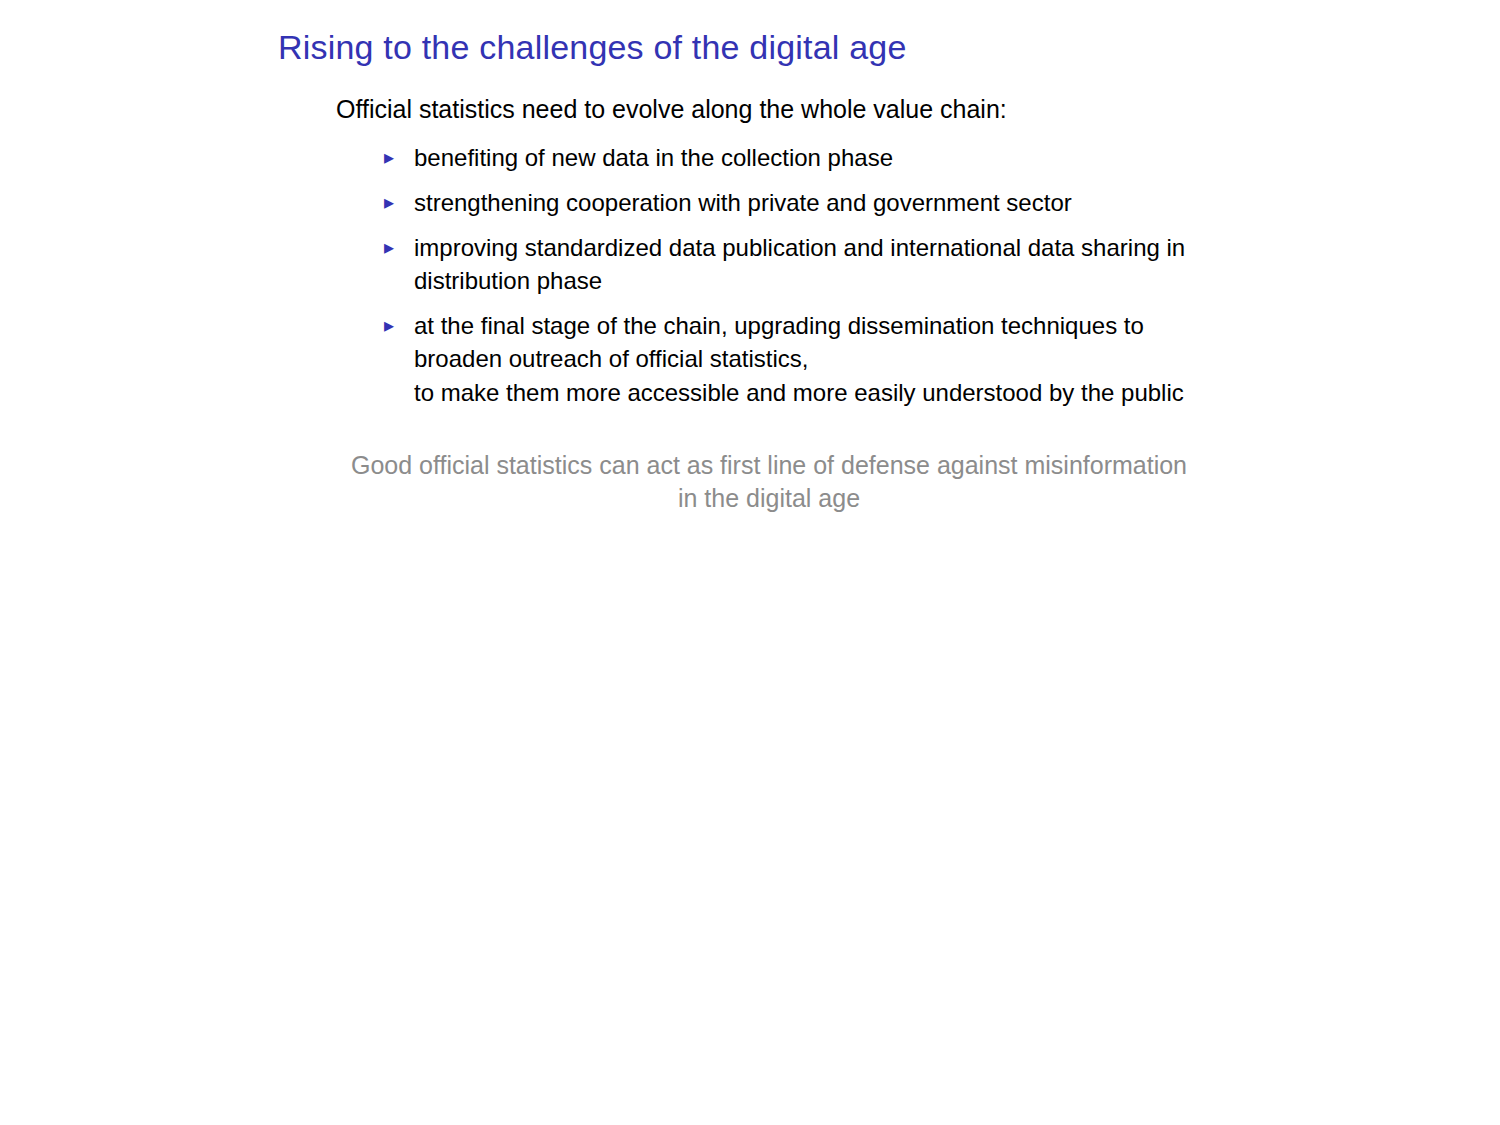Rising to the challenges of the digital age
Official statistics need to evolve along the whole value chain:
benefiting of new data in the collection phase
strengthening cooperation with private and government sector
improving standardized data publication and international data sharing in distribution phase
at the final stage of the chain, upgrading dissemination techniques to broaden outreach of official statistics,
to make them more accessible and more easily understood by the public
Good official statistics can act as first line of defense against misinformation in the digital age